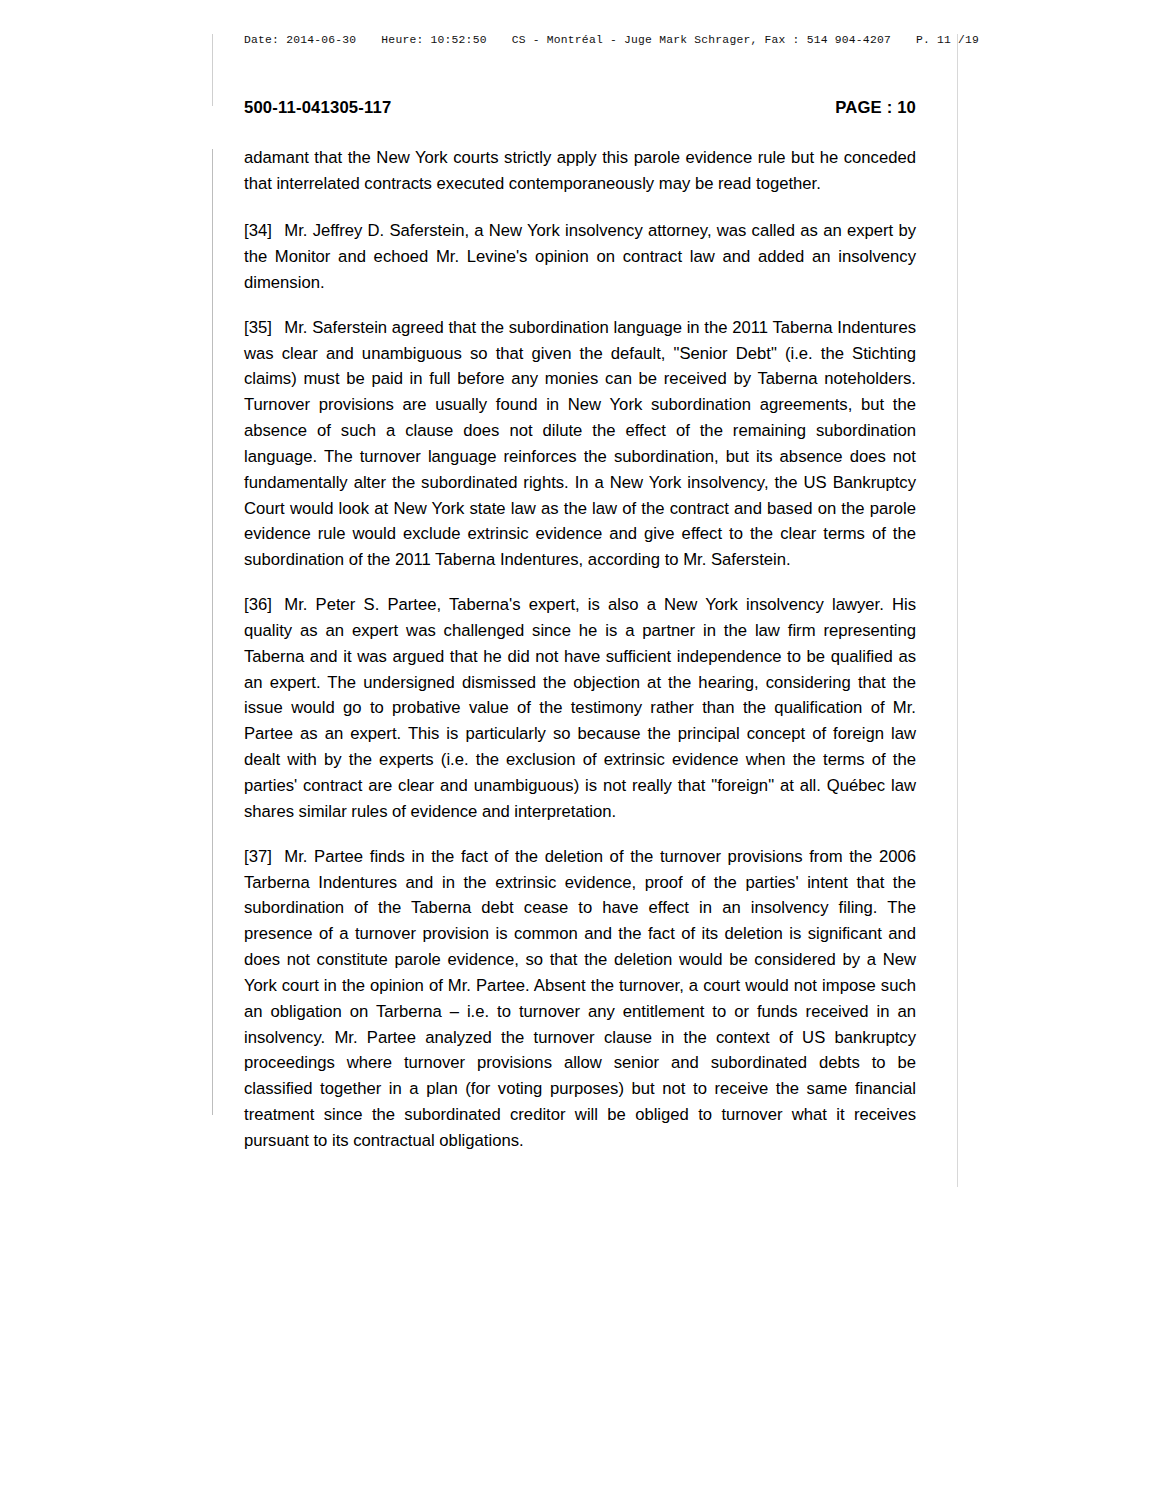Date: 2014-06-30 Heure: 10:52:50 CS - Montréal - Juge Mark Schrager, Fax : 514 904-4207 P. 11 /19
500-11-041305-117 PAGE : 10
adamant that the New York courts strictly apply this parole evidence rule but he conceded that interrelated contracts executed contemporaneously may be read together.
[34] Mr. Jeffrey D. Saferstein, a New York insolvency attorney, was called as an expert by the Monitor and echoed Mr. Levine's opinion on contract law and added an insolvency dimension.
[35] Mr. Saferstein agreed that the subordination language in the 2011 Taberna Indentures was clear and unambiguous so that given the default, "Senior Debt" (i.e. the Stichting claims) must be paid in full before any monies can be received by Taberna noteholders. Turnover provisions are usually found in New York subordination agreements, but the absence of such a clause does not dilute the effect of the remaining subordination language. The turnover language reinforces the subordination, but its absence does not fundamentally alter the subordinated rights. In a New York insolvency, the US Bankruptcy Court would look at New York state law as the law of the contract and based on the parole evidence rule would exclude extrinsic evidence and give effect to the clear terms of the subordination of the 2011 Taberna Indentures, according to Mr. Saferstein.
[36] Mr. Peter S. Partee, Taberna's expert, is also a New York insolvency lawyer. His quality as an expert was challenged since he is a partner in the law firm representing Taberna and it was argued that he did not have sufficient independence to be qualified as an expert. The undersigned dismissed the objection at the hearing, considering that the issue would go to probative value of the testimony rather than the qualification of Mr. Partee as an expert. This is particularly so because the principal concept of foreign law dealt with by the experts (i.e. the exclusion of extrinsic evidence when the terms of the parties' contract are clear and unambiguous) is not really that "foreign" at all. Québec law shares similar rules of evidence and interpretation.
[37] Mr. Partee finds in the fact of the deletion of the turnover provisions from the 2006 Tarberna Indentures and in the extrinsic evidence, proof of the parties' intent that the subordination of the Taberna debt cease to have effect in an insolvency filing. The presence of a turnover provision is common and the fact of its deletion is significant and does not constitute parole evidence, so that the deletion would be considered by a New York court in the opinion of Mr. Partee. Absent the turnover, a court would not impose such an obligation on Tarberna – i.e. to turnover any entitlement to or funds received in an insolvency. Mr. Partee analyzed the turnover clause in the context of US bankruptcy proceedings where turnover provisions allow senior and subordinated debts to be classified together in a plan (for voting purposes) but not to receive the same financial treatment since the subordinated creditor will be obliged to turnover what it receives pursuant to its contractual obligations.